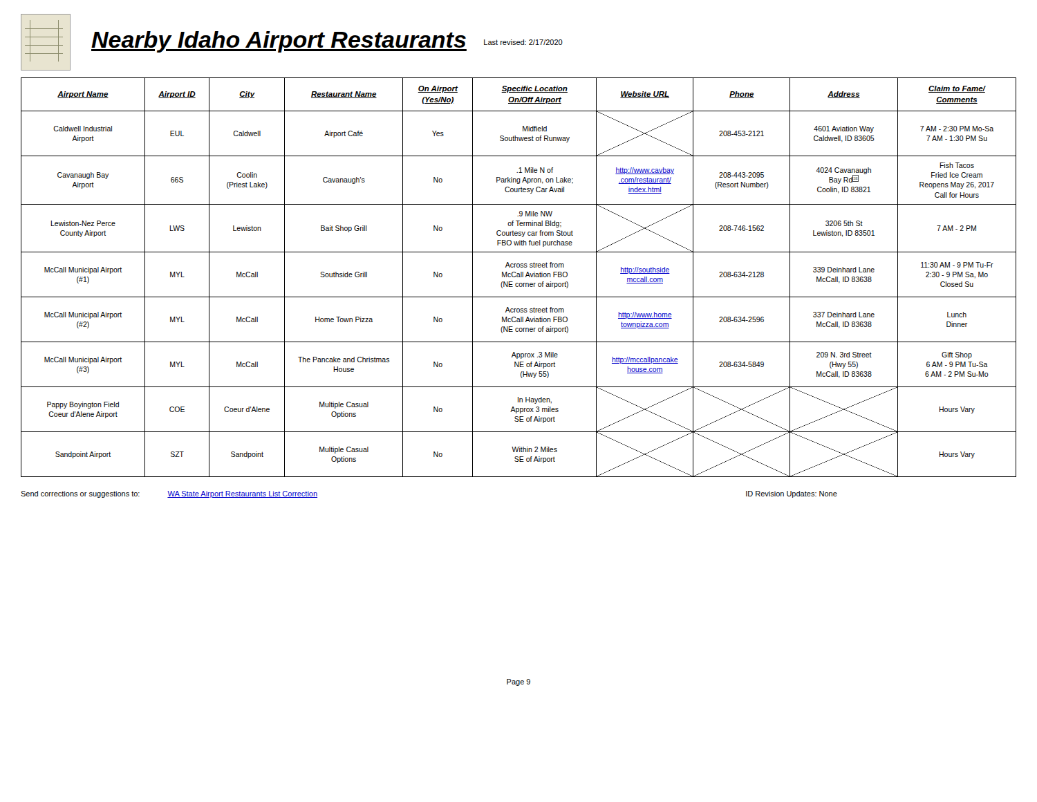Nearby Idaho Airport Restaurants
Last revised: 2/17/2020
| Airport Name | Airport ID | City | Restaurant Name | On Airport (Yes/No) | Specific Location On/Off Airport | Website URL | Phone | Address | Claim to Fame/ Comments |
| --- | --- | --- | --- | --- | --- | --- | --- | --- | --- |
| Caldwell Industrial Airport | EUL | Caldwell | Airport Café | Yes | Midfield Southwest of Runway | | 208-453-2121 | 4601 Aviation Way Caldwell, ID 83605 | 7 AM - 2:30 PM Mo-Sa 7 AM - 1:30 PM Su |
| Cavanaugh Bay Airport | 66S | Coolin (Priest Lake) | Cavanaugh's | No | .1 Mile N of Parking Apron, on Lake; Courtesy Car Avail | http://www.cavbay .com/restaurant/ index.html | 208-443-2095 (Resort Number) | 4024 Cavanaugh Bay Rd SEP Coolin, ID 83821 | Fish Tacos Fried Ice Cream Reopens May 26, 2017 Call for Hours |
| Lewiston-Nez Perce County Airport | LWS | Lewiston | Bait Shop Grill | No | .9 Mile NW of Terminal Bldg; Courtesy car from Stout FBO with fuel purchase | | 208-746-1562 | 3206 5th St Lewiston, ID 83501 | 7 AM - 2 PM |
| McCall Municipal Airport (#1) | MYL | McCall | Southside Grill | No | Across street from McCall Aviation FBO (NE corner of airport) | http://southside mccall.com | 208-634-2128 | 339 Deinhard Lane McCall, ID 83638 | 11:30 AM - 9 PM Tu-Fr 2:30 - 9 PM Sa, Mo Closed Su |
| McCall Municipal Airport (#2) | MYL | McCall | Home Town Pizza | No | Across street from McCall Aviation FBO (NE corner of airport) | http://www.home townpizza.com | 208-634-2596 | 337 Deinhard Lane McCall, ID 83638 | Lunch Dinner |
| McCall Municipal Airport (#3) | MYL | McCall | The Pancake and Christmas House | No | Approx .3 Mile NE of Airport (Hwy 55) | http://mccallpancake house.com | 208-634-5849 | 209 N. 3rd Street (Hwy 55) McCall, ID 83638 | Gift Shop 6 AM - 9 PM Tu-Sa 6 AM - 2 PM Su-Mo |
| Pappy Boyington Field Coeur d'Alene Airport | COE | Coeur d'Alene | Multiple Casual Options | No | In Hayden, Approx 3 miles SE of Airport | | | | Hours Vary |
| Sandpoint Airport | SZT | Sandpoint | Multiple Casual Options | No | Within 2 Miles SE of Airport | | | | Hours Vary |
Send corrections or suggestions to: WA State Airport Restaurants List Correction
ID Revision Updates: None
Page 9